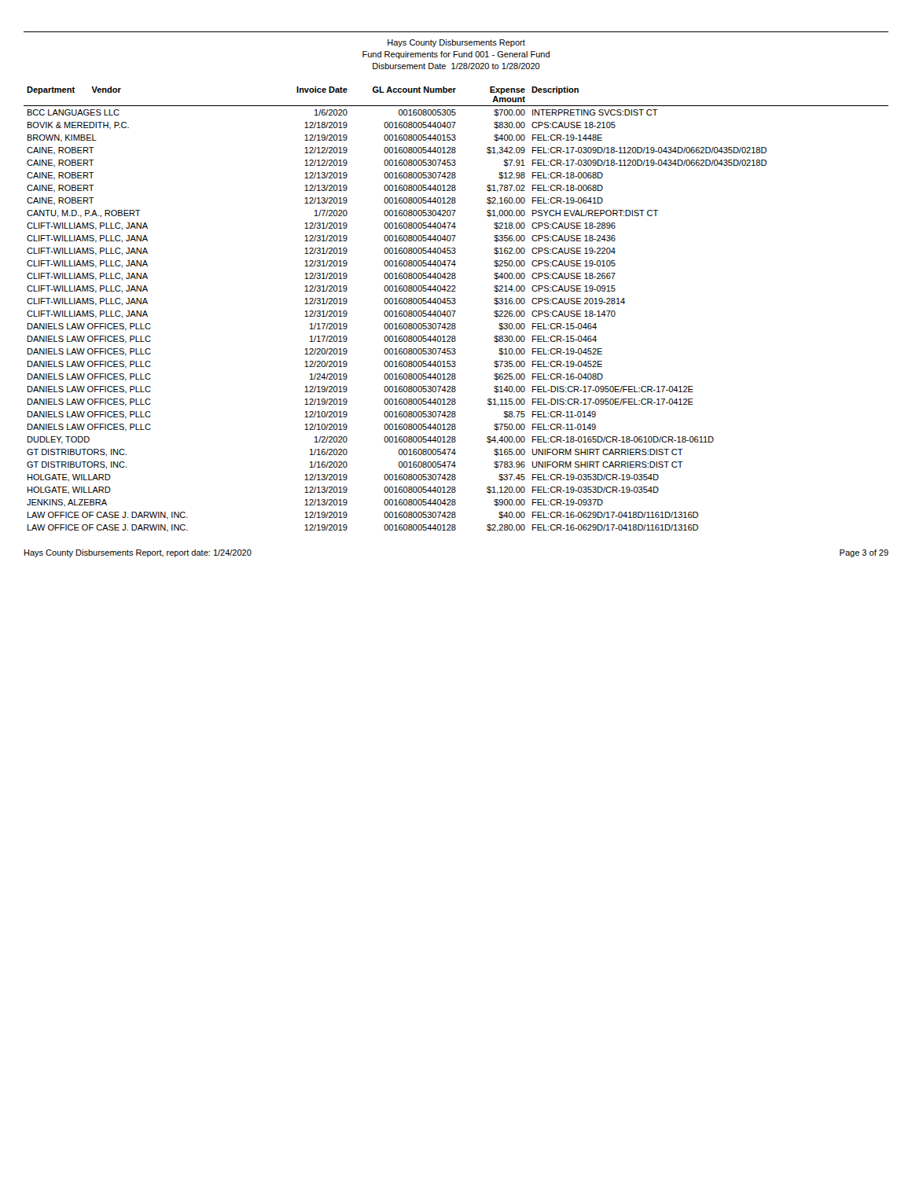Hays County Disbursements Report
Fund Requirements for Fund 001 - General Fund
Disbursement Date 1/28/2020 to 1/28/2020
| Department Vendor | Invoice Date | GL Account Number | Expense Amount | Description |
| --- | --- | --- | --- | --- |
| BCC LANGUAGES LLC | 1/6/2020 | 001608005305 | $700.00 | INTERPRETING SVCS:DIST CT |
| BOVIK & MEREDITH, P.C. | 12/18/2019 | 001608005440407 | $830.00 | CPS:CAUSE 18-2105 |
| BROWN, KIMBEL | 12/19/2019 | 001608005440153 | $400.00 | FEL:CR-19-1448E |
| CAINE, ROBERT | 12/12/2019 | 001608005440128 | $1,342.09 | FEL:CR-17-0309D/18-1120D/19-0434D/0662D/0435D/0218D |
| CAINE, ROBERT | 12/12/2019 | 001608005307453 | $7.91 | FEL:CR-17-0309D/18-1120D/19-0434D/0662D/0435D/0218D |
| CAINE, ROBERT | 12/13/2019 | 001608005307428 | $12.98 | FEL:CR-18-0068D |
| CAINE, ROBERT | 12/13/2019 | 001608005440128 | $1,787.02 | FEL:CR-18-0068D |
| CAINE, ROBERT | 12/13/2019 | 001608005440128 | $2,160.00 | FEL:CR-19-0641D |
| CANTU, M.D., P.A., ROBERT | 1/7/2020 | 001608005304207 | $1,000.00 | PSYCH EVAL/REPORT:DIST CT |
| CLIFT-WILLIAMS, PLLC, JANA | 12/31/2019 | 001608005440474 | $218.00 | CPS:CAUSE 18-2896 |
| CLIFT-WILLIAMS, PLLC, JANA | 12/31/2019 | 001608005440407 | $356.00 | CPS:CAUSE 18-2436 |
| CLIFT-WILLIAMS, PLLC, JANA | 12/31/2019 | 001608005440453 | $162.00 | CPS:CAUSE 19-2204 |
| CLIFT-WILLIAMS, PLLC, JANA | 12/31/2019 | 001608005440474 | $250.00 | CPS:CAUSE 19-0105 |
| CLIFT-WILLIAMS, PLLC, JANA | 12/31/2019 | 001608005440428 | $400.00 | CPS:CAUSE 18-2667 |
| CLIFT-WILLIAMS, PLLC, JANA | 12/31/2019 | 001608005440422 | $214.00 | CPS:CAUSE 19-0915 |
| CLIFT-WILLIAMS, PLLC, JANA | 12/31/2019 | 001608005440453 | $316.00 | CPS:CAUSE 2019-2814 |
| CLIFT-WILLIAMS, PLLC, JANA | 12/31/2019 | 001608005440407 | $226.00 | CPS:CAUSE 18-1470 |
| DANIELS LAW OFFICES, PLLC | 1/17/2019 | 001608005307428 | $30.00 | FEL:CR-15-0464 |
| DANIELS LAW OFFICES, PLLC | 1/17/2019 | 001608005440128 | $830.00 | FEL:CR-15-0464 |
| DANIELS LAW OFFICES, PLLC | 12/20/2019 | 001608005307453 | $10.00 | FEL:CR-19-0452E |
| DANIELS LAW OFFICES, PLLC | 12/20/2019 | 001608005440153 | $735.00 | FEL:CR-19-0452E |
| DANIELS LAW OFFICES, PLLC | 1/24/2019 | 001608005440128 | $625.00 | FEL:CR-16-0408D |
| DANIELS LAW OFFICES, PLLC | 12/19/2019 | 001608005307428 | $140.00 | FEL-DIS:CR-17-0950E/FEL:CR-17-0412E |
| DANIELS LAW OFFICES, PLLC | 12/19/2019 | 001608005440128 | $1,115.00 | FEL-DIS:CR-17-0950E/FEL:CR-17-0412E |
| DANIELS LAW OFFICES, PLLC | 12/10/2019 | 001608005307428 | $8.75 | FEL:CR-11-0149 |
| DANIELS LAW OFFICES, PLLC | 12/10/2019 | 001608005440128 | $750.00 | FEL:CR-11-0149 |
| DUDLEY, TODD | 1/2/2020 | 001608005440128 | $4,400.00 | FEL:CR-18-0165D/CR-18-0610D/CR-18-0611D |
| GT DISTRIBUTORS, INC. | 1/16/2020 | 001608005474 | $165.00 | UNIFORM SHIRT CARRIERS:DIST CT |
| GT DISTRIBUTORS, INC. | 1/16/2020 | 001608005474 | $783.96 | UNIFORM SHIRT CARRIERS:DIST CT |
| HOLGATE, WILLARD | 12/13/2019 | 001608005307428 | $37.45 | FEL:CR-19-0353D/CR-19-0354D |
| HOLGATE, WILLARD | 12/13/2019 | 001608005440128 | $1,120.00 | FEL:CR-19-0353D/CR-19-0354D |
| JENKINS, ALZEBRA | 12/13/2019 | 001608005440428 | $900.00 | FEL:CR-19-0937D |
| LAW OFFICE OF CASE J. DARWIN, INC. | 12/19/2019 | 001608005307428 | $40.00 | FEL:CR-16-0629D/17-0418D/1161D/1316D |
| LAW OFFICE OF CASE J. DARWIN, INC. | 12/19/2019 | 001608005440128 | $2,280.00 | FEL:CR-16-0629D/17-0418D/1161D/1316D |
Hays County Disbursements Report, report date: 1/24/2020 Page 3 of 29